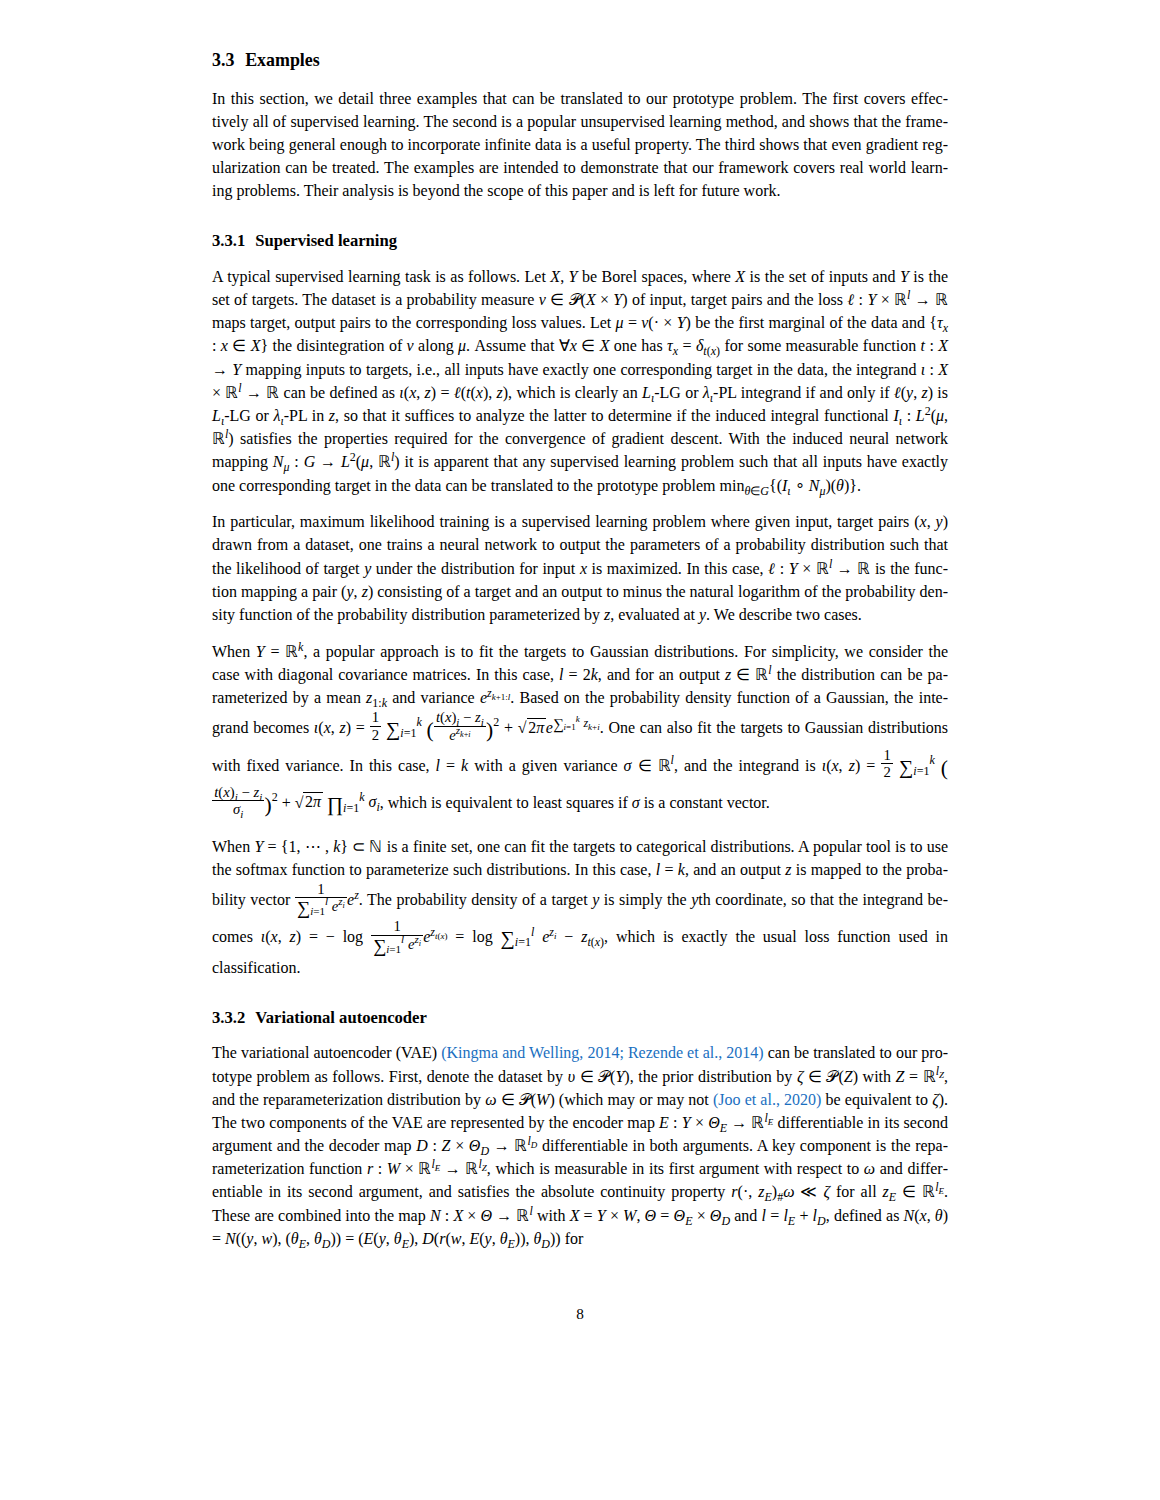3.3 Examples
In this section, we detail three examples that can be translated to our prototype problem. The first covers effectively all of supervised learning. The second is a popular unsupervised learning method, and shows that the framework being general enough to incorporate infinite data is a useful property. The third shows that even gradient regularization can be treated. The examples are intended to demonstrate that our framework covers real world learning problems. Their analysis is beyond the scope of this paper and is left for future work.
3.3.1 Supervised learning
A typical supervised learning task is as follows. Let X, Y be Borel spaces, where X is the set of inputs and Y is the set of targets. The dataset is a probability measure ν ∈ 𝒫(X × Y) of input, target pairs and the loss ℓ : Y × ℝl → ℝ maps target, output pairs to the corresponding loss values. Let μ = ν(· × Y) be the first marginal of the data and {τx : x ∈ X} the disintegration of ν along μ. Assume that ∀x ∈ X one has τx = δt(x) for some measurable function t : X → Y mapping inputs to targets, i.e., all inputs have exactly one corresponding target in the data, the integrand ι : X × ℝl → ℝ can be defined as ι(x, z) = ℓ(t(x), z), which is clearly an Lι-LG or λι-PL integrand if and only if ℓ(y, z) is Lι-LG or λι-PL in z, so that it suffices to analyze the latter to determine if the induced integral functional Iι : L2(μ, ℝl) satisfies the properties required for the convergence of gradient descent. With the induced neural network mapping Nμ : G → L2(μ, ℝl) it is apparent that any supervised learning problem such that all inputs have exactly one corresponding target in the data can be translated to the prototype problem minθ∈G{(Iι ∘ Nμ)(θ)}.
In particular, maximum likelihood training is a supervised learning problem where given input, target pairs (x, y) drawn from a dataset, one trains a neural network to output the parameters of a probability distribution such that the likelihood of target y under the distribution for input x is maximized. In this case, ℓ : Y × ℝl → ℝ is the function mapping a pair (y, z) consisting of a target and an output to minus the natural logarithm of the probability density function of the probability distribution parameterized by z, evaluated at y. We describe two cases.
When Y = ℝk, a popular approach is to fit the targets to Gaussian distributions. For simplicity, we consider the case with diagonal covariance matrices. In this case, l = 2k, and for an output z ∈ ℝl the distribution can be parameterized by a mean z1:k and variance ezk+1:l. Based on the probability density function of a Gaussian, the integrand becomes ι(x, z) = 12 ∑i=1k (t(x)i − zi ezk+i)2 + √2π e∑i=1k zk+i. One can also fit the targets to Gaussian distributions with fixed variance. In this case, l = k with a given variance σ ∈ ℝl, and the integrand is ι(x, z) = 12 ∑i=1k (t(x)i − zi σi)2 + √2π ∏i=1k σi, which is equivalent to least squares if σ is a constant vector.
When Y = {1, ⋯ , k} ⊂ ℕ is a finite set, one can fit the targets to categorical distributions. A popular tool is to use the softmax function to parameterize such distributions. In this case, l = k, and an output z is mapped to the probability vector 1∑i=1l ezi ez. The probability density of a target y is simply the yth coordinate, so that the integrand becomes ι(x, z) = − log 1∑i=1l ezi ezt(x) = log ∑i=1l ezi − zt(x), which is exactly the usual loss function used in classification.
3.3.2 Variational autoencoder
The variational autoencoder (VAE) (Kingma and Welling, 2014; Rezende et al., 2014) can be translated to our prototype problem as follows. First, denote the dataset by υ ∈ 𝒫(Y), the prior distribution by ζ ∈ 𝒫(Z) with Z = ℝlZ, and the reparameterization distribution by ω ∈ 𝒫(W) (which may or may not (Joo et al., 2020) be equivalent to ζ). The two components of the VAE are represented by the encoder map E : Y × ΘE → ℝlE differentiable in its second argument and the decoder map D : Z × ΘD → ℝlD differentiable in both arguments. A key component is the reparameterization function r : W × ℝlE → ℝlZ, which is measurable in its first argument with respect to ω and differentiable in its second argument, and satisfies the absolute continuity property r(·, zE)#ω ≪ ζ for all zE ∈ ℝlE. These are combined into the map N : X × Θ → ℝl with X = Y × W, Θ = ΘE × ΘD and l = lE + lD, defined as N(x, θ) = N((y, w), (θE, θD)) = (E(y, θE), D(r(w, E(y, θE)), θD)) for
8